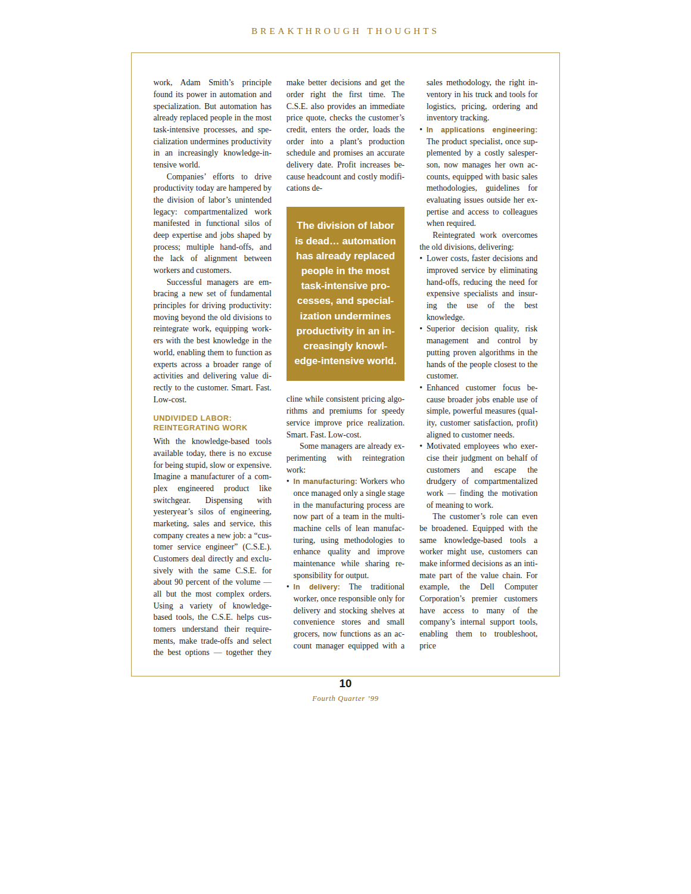Breakthrough Thoughts
work, Adam Smith’s principle found its power in automation and specialization. But automation has already replaced people in the most task-intensive processes, and specialization undermines productivity in an increasingly knowledge-intensive world.
Companies’ efforts to drive productivity today are hampered by the division of labor’s unintended legacy: compartmentalized work manifested in functional silos of deep expertise and jobs shaped by process; multiple hand-offs, and the lack of alignment between workers and customers.
Successful managers are embracing a new set of fundamental principles for driving productivity: moving beyond the old divisions to reintegrate work, equipping workers with the best knowledge in the world, enabling them to function as experts across a broader range of activities and delivering value directly to the customer. Smart. Fast. Low-cost.
Undivided labor:
Reintegrating work
With the knowledge-based tools available today, there is no excuse for being stupid, slow or expensive. Imagine a manufacturer of a complex engineered product like switchgear. Dispensing with yesteryear’s silos of engineering, marketing, sales and service, this company creates a new job: a “customer service engineer” (C.S.E.). Customers deal directly and exclusively with the same C.S.E. for about 90 percent of the volume — all but the most complex orders. Using a variety of knowledge-based tools, the C.S.E. helps customers understand their requirements, make trade-offs and select the best options — together they make better decisions and get the order right the first time. The C.S.E. also provides an immediate price quote, checks the customer’s credit, enters the order, loads the order into a plant’s production schedule and promises an accurate delivery date. Profit increases because headcount and costly modifications de-
The division of labor is dead… automation has already replaced people in the most task-intensive processes, and specialization undermines productivity in an increasingly knowledge-intensive world.
cline while consistent pricing algorithms and premiums for speedy service improve price realization. Smart. Fast. Low-cost.
Some managers are already experimenting with reintegration work:
In manufacturing: Workers who once managed only a single stage in the manufacturing process are now part of a team in the multi-machine cells of lean manufacturing, using methodologies to enhance quality and improve maintenance while sharing responsibility for output.
In delivery: The traditional worker, once responsible only for delivery and stocking shelves at convenience stores and small grocers, now functions as an account manager equipped with a sales methodology, the right inventory in his truck and tools for logistics, pricing, ordering and inventory tracking.
In applications engineering: The product specialist, once supplemented by a costly salesperson, now manages her own accounts, equipped with basic sales methodologies, guidelines for evaluating issues outside her expertise and access to colleagues when required.
Reintegrated work overcomes the old divisions, delivering:
Lower costs, faster decisions and improved service by eliminating hand-offs, reducing the need for expensive specialists and insuring the use of the best knowledge.
Superior decision quality, risk management and control by putting proven algorithms in the hands of the people closest to the customer.
Enhanced customer focus because broader jobs enable use of simple, powerful measures (quality, customer satisfaction, profit) aligned to customer needs.
Motivated employees who exercise their judgment on behalf of customers and escape the drudgery of compartmentalized work — finding the motivation of meaning to work.
The customer’s role can even be broadened. Equipped with the same knowledge-based tools a worker might use, customers can make informed decisions as an intimate part of the value chain. For example, the Dell Computer Corporation’s premier customers have access to many of the company’s internal support tools, enabling them to troubleshoot, price
10
Fourth Quarter ’99